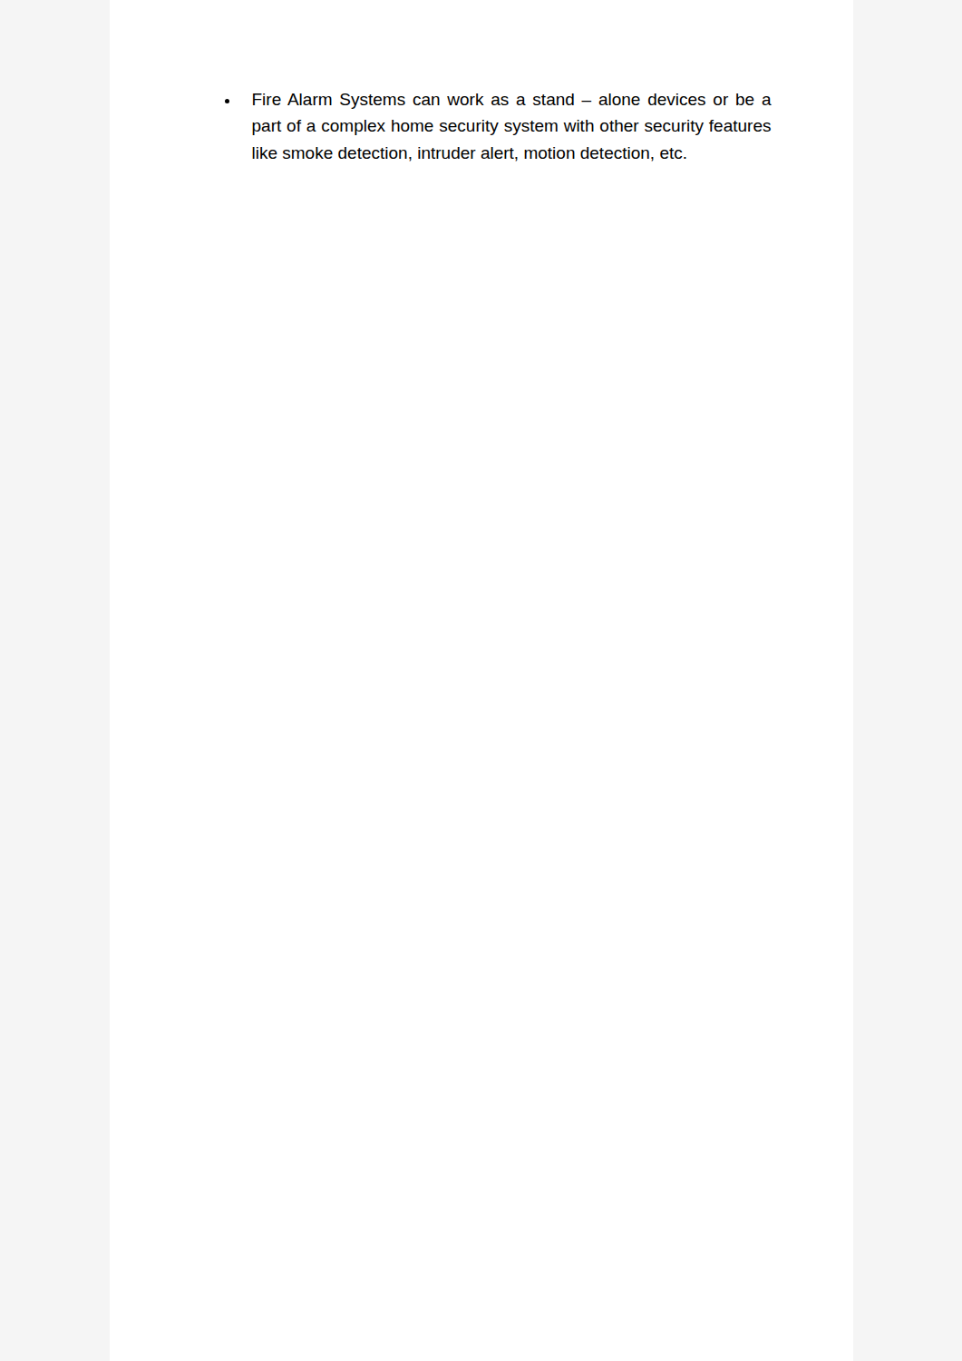Fire Alarm Systems can work as a stand – alone devices or be a part of a complex home security system with other security features like smoke detection, intruder alert, motion detection, etc.